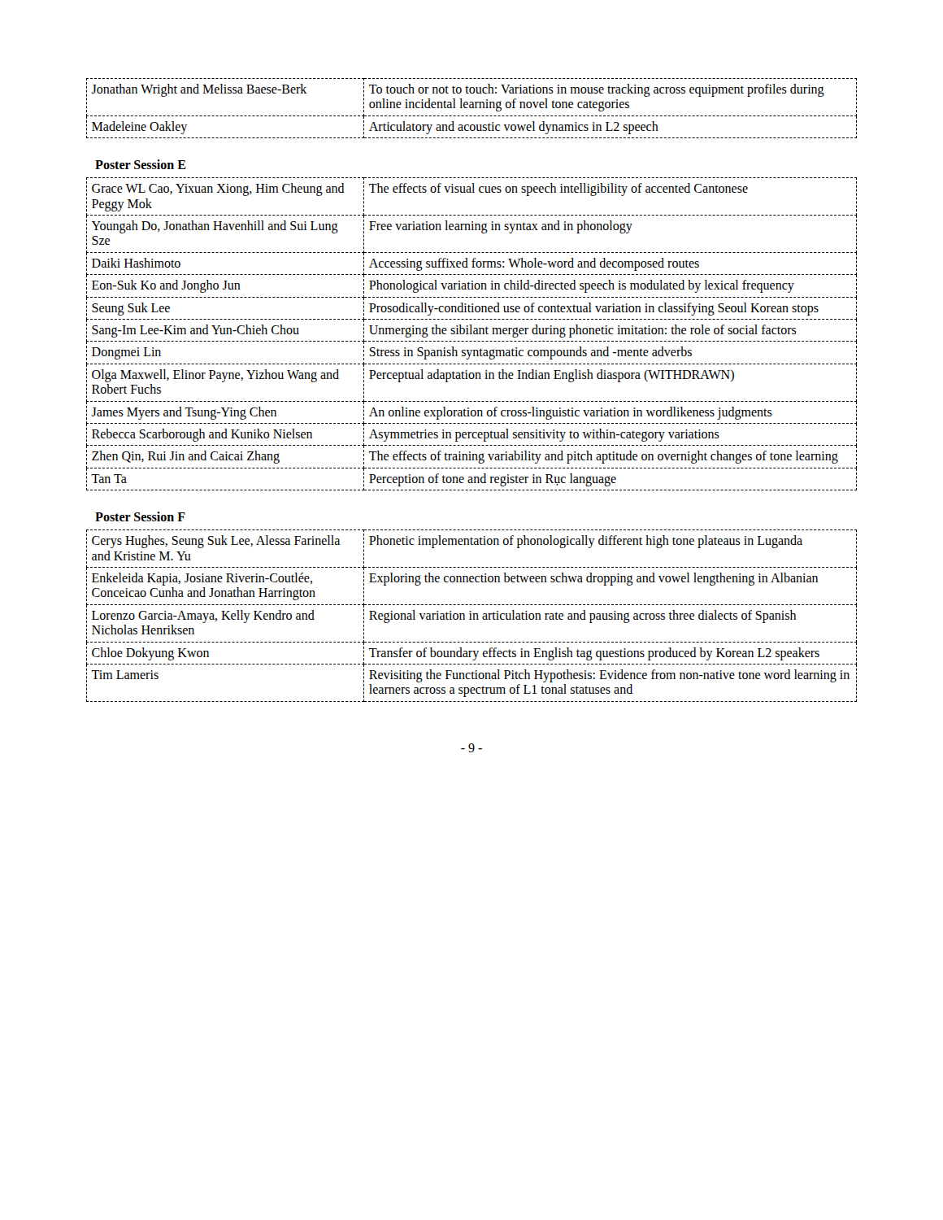| Jonathan Wright and Melissa Baese-Berk | To touch or not to touch: Variations in mouse tracking across equipment profiles during online incidental learning of novel tone categories |
| Madeleine Oakley | Articulatory and acoustic vowel dynamics in L2 speech |
Poster Session E
| Grace WL Cao, Yixuan Xiong, Him Cheung and Peggy Mok | The effects of visual cues on speech intelligibility of accented Cantonese |
| Youngah Do, Jonathan Havenhill and Sui Lung Sze | Free variation learning in syntax and in phonology |
| Daiki Hashimoto | Accessing suffixed forms: Whole-word and decomposed routes |
| Eon-Suk Ko and Jongho Jun | Phonological variation in child-directed speech is modulated by lexical frequency |
| Seung Suk Lee | Prosodically-conditioned use of contextual variation in classifying Seoul Korean stops |
| Sang-Im Lee-Kim and Yun-Chieh Chou | Unmerging the sibilant merger during phonetic imitation: the role of social factors |
| Dongmei Lin | Stress in Spanish syntagmatic compounds and -mente adverbs |
| Olga Maxwell, Elinor Payne, Yizhou Wang and Robert Fuchs | Perceptual adaptation in the Indian English diaspora (WITHDRAWN) |
| James Myers and Tsung-Ying Chen | An online exploration of cross-linguistic variation in wordlikeness judgments |
| Rebecca Scarborough and Kuniko Nielsen | Asymmetries in perceptual sensitivity to within-category variations |
| Zhen Qin, Rui Jin and Caicai Zhang | The effects of training variability and pitch aptitude on overnight changes of tone learning |
| Tan Ta | Perception of tone and register in Rục language |
Poster Session F
| Cerys Hughes, Seung Suk Lee, Alessa Farinella and Kristine M. Yu | Phonetic implementation of phonologically different high tone plateaus in Luganda |
| Enkeleida Kapia, Josiane Riverin-Coutlée, Conceicao Cunha and Jonathan Harrington | Exploring the connection between schwa dropping and vowel lengthening in Albanian |
| Lorenzo Garcia-Amaya, Kelly Kendro and Nicholas Henriksen | Regional variation in articulation rate and pausing across three dialects of Spanish |
| Chloe Dokyung Kwon | Transfer of boundary effects in English tag questions produced by Korean L2 speakers |
| Tim Lameris | Revisiting the Functional Pitch Hypothesis: Evidence from non-native tone word learning in learners across a spectrum of L1 tonal statuses and |
- 9 -